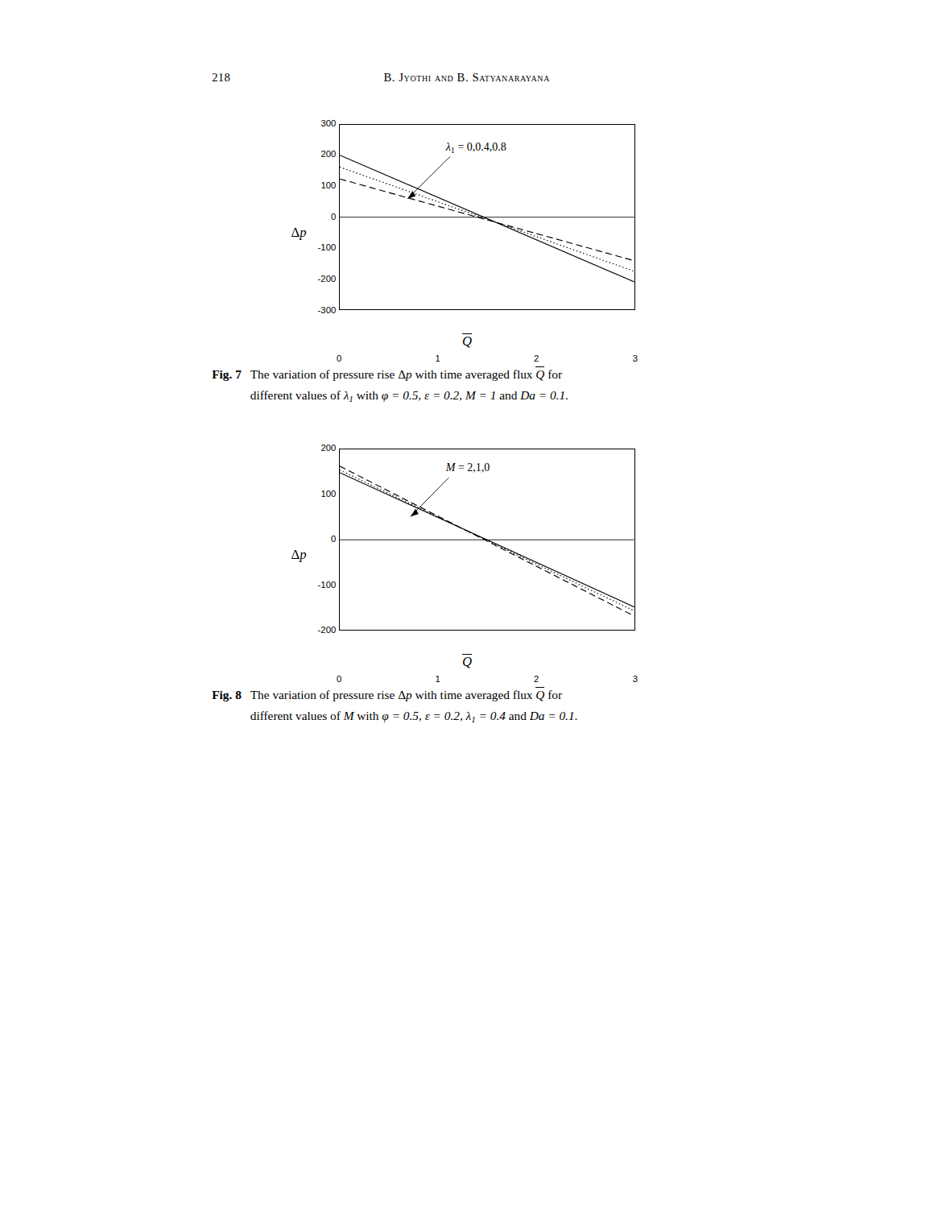218
B. Jyothi and B. Satyanarayana
Δp
λ 1 = 0,0.4,0.8
300
200
100
0
-100
-200
-300
0
1
2
3
Q
Fig. 7 The variation of pressure rise Δp with time averaged flux Q for different values of λ1 with φ = 0.5, ε = 0.2, M = 1 and Da = 0.1.
Δp
M = 2,1,0
200
100
0
-100
-200
0
1
2
3
Q
Fig. 8 The variation of pressure rise Δp with time averaged flux Q for different values of M with φ = 0.5, ε = 0.2, λ1 = 0.4 and Da = 0.1.